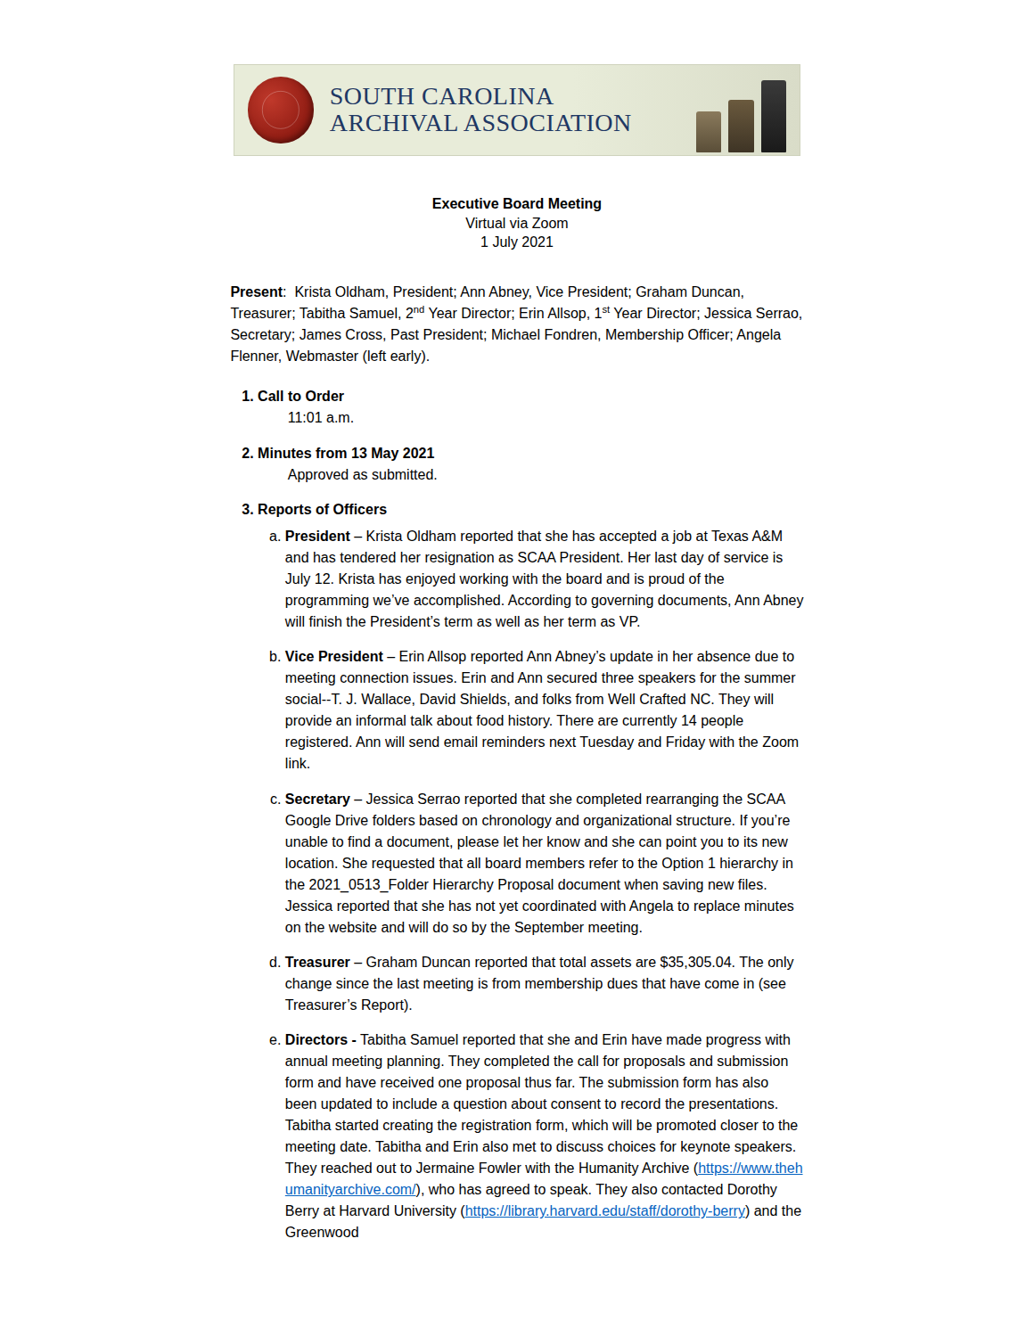SOUTH CAROLINA
ARCHIVAL ASSOCIATION
Executive Board Meeting
Virtual via Zoom
1 July 2021
Present: Krista Oldham, President; Ann Abney, Vice President; Graham Duncan, Treasurer; Tabitha Samuel, 2nd Year Director; Erin Allsop, 1st Year Director; Jessica Serrao, Secretary; James Cross, Past President; Michael Fondren, Membership Officer; Angela Flenner, Webmaster (left early).
Call to Order
11:01 a.m.
Minutes from 13 May 2021
Approved as submitted.
Reports of Officers
President – Krista Oldham reported that she has accepted a job at Texas A&M and has tendered her resignation as SCAA President. Her last day of service is July 12. Krista has enjoyed working with the board and is proud of the programming we’ve accomplished. According to governing documents, Ann Abney will finish the President’s term as well as her term as VP.
Vice President – Erin Allsop reported Ann Abney’s update in her absence due to meeting connection issues. Erin and Ann secured three speakers for the summer social--T. J. Wallace, David Shields, and folks from Well Crafted NC. They will provide an informal talk about food history. There are currently 14 people registered. Ann will send email reminders next Tuesday and Friday with the Zoom link.
Secretary – Jessica Serrao reported that she completed rearranging the SCAA Google Drive folders based on chronology and organizational structure. If you’re unable to find a document, please let her know and she can point you to its new location. She requested that all board members refer to the Option 1 hierarchy in the 2021_0513_Folder Hierarchy Proposal document when saving new files. Jessica reported that she has not yet coordinated with Angela to replace minutes on the website and will do so by the September meeting.
Treasurer – Graham Duncan reported that total assets are $35,305.04. The only change since the last meeting is from membership dues that have come in (see Treasurer’s Report).
Directors - Tabitha Samuel reported that she and Erin have made progress with annual meeting planning. They completed the call for proposals and submission form and have received one proposal thus far. The submission form has also been updated to include a question about consent to record the presentations. Tabitha started creating the registration form, which will be promoted closer to the meeting date. Tabitha and Erin also met to discuss choices for keynote speakers. They reached out to Jermaine Fowler with the Humanity Archive (https://www.thehumanityarchive.com/), who has agreed to speak. They also contacted Dorothy Berry at Harvard University (https://library.harvard.edu/staff/dorothy-berry) and the Greenwood